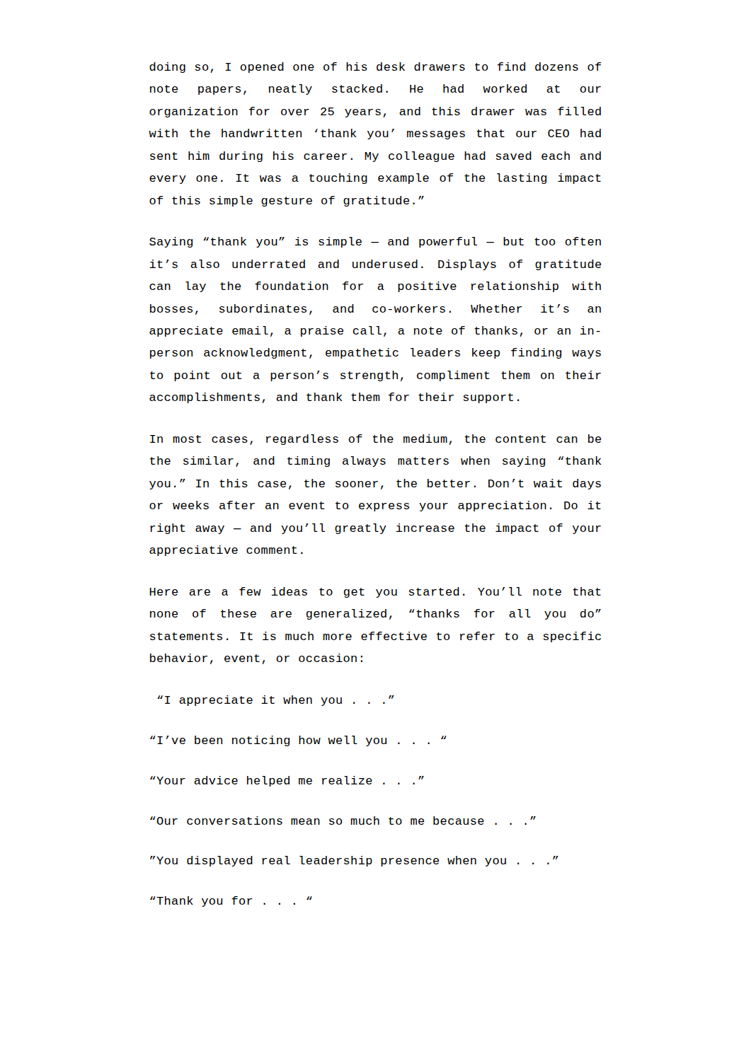doing so, I opened one of his desk drawers to find dozens of note papers, neatly stacked. He had worked at our organization for over 25 years, and this drawer was filled with the handwritten ‘thank you’ messages that our CEO had sent him during his career. My colleague had saved each and every one. It was a touching example of the lasting impact of this simple gesture of gratitude.”
Saying “thank you” is simple — and powerful — but too often it’s also underrated and underused. Displays of gratitude can lay the foundation for a positive relationship with bosses, subordinates, and co-workers. Whether it’s an appreciate email, a praise call, a note of thanks, or an in-person acknowledgment, empathetic leaders keep finding ways to point out a person’s strength, compliment them on their accomplishments, and thank them for their support.
In most cases, regardless of the medium, the content can be the similar, and timing always matters when saying “thank you.” In this case, the sooner, the better. Don’t wait days or weeks after an event to express your appreciation. Do it right away — and you’ll greatly increase the impact of your appreciative comment.
Here are a few ideas to get you started. You’ll note that none of these are generalized, “thanks for all you do” statements. It is much more effective to refer to a specific behavior, event, or occasion:
“I appreciate it when you . . .”
“I’ve been noticing how well you . . . “
“Your advice helped me realize . . .”
“Our conversations mean so much to me because . . .”
”You displayed real leadership presence when you . . .”
“Thank you for . . . “